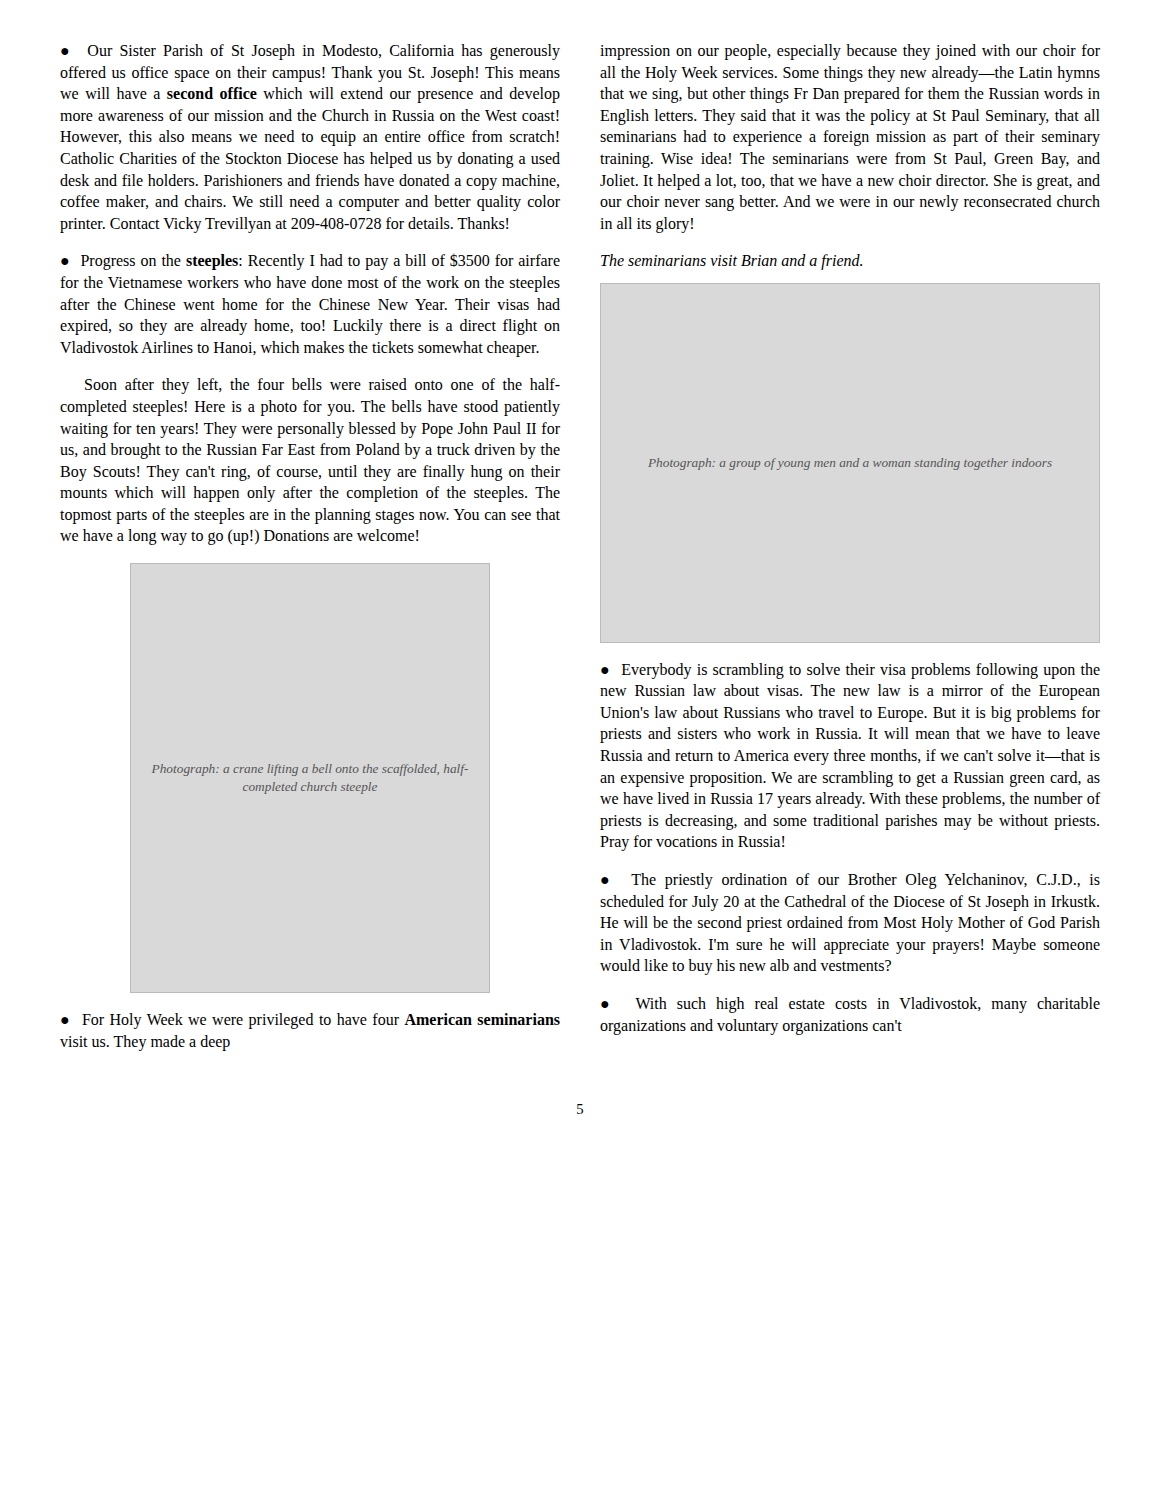● Our Sister Parish of St Joseph in Modesto, California has generously offered us office space on their campus! Thank you St. Joseph! This means we will have a second office which will extend our presence and develop more awareness of our mission and the Church in Russia on the West coast! However, this also means we need to equip an entire office from scratch! Catholic Charities of the Stockton Diocese has helped us by donating a used desk and file holders. Parishioners and friends have donated a copy machine, coffee maker, and chairs. We still need a computer and better quality color printer. Contact Vicky Trevillyan at 209-408-0728 for details. Thanks!
● Progress on the steeples: Recently I had to pay a bill of $3500 for airfare for the Vietnamese workers who have done most of the work on the steeples after the Chinese went home for the Chinese New Year. Their visas had expired, so they are already home, too! Luckily there is a direct flight on Vladivostok Airlines to Hanoi, which makes the tickets somewhat cheaper.
Soon after they left, the four bells were raised onto one of the half-completed steeples! Here is a photo for you. The bells have stood patiently waiting for ten years! They were personally blessed by Pope John Paul II for us, and brought to the Russian Far East from Poland by a truck driven by the Boy Scouts! They can't ring, of course, until they are finally hung on their mounts which will happen only after the completion of the steeples. The topmost parts of the steeples are in the planning stages now. You can see that we have a long way to go (up!) Donations are welcome!
Photograph: a crane lifting a bell onto the scaffolded, half-completed church steeple
● For Holy Week we were privileged to have four American seminarians visit us. They made a deep
impression on our people, especially because they joined with our choir for all the Holy Week services. Some things they new already—the Latin hymns that we sing, but other things Fr Dan prepared for them the Russian words in English letters. They said that it was the policy at St Paul Seminary, that all seminarians had to experience a foreign mission as part of their seminary training. Wise idea! The seminarians were from St Paul, Green Bay, and Joliet. It helped a lot, too, that we have a new choir director. She is great, and our choir never sang better. And we were in our newly reconsecrated church in all its glory!
The seminarians visit Brian and a friend.
Photograph: a group of young men and a woman standing together indoors
● Everybody is scrambling to solve their visa problems following upon the new Russian law about visas. The new law is a mirror of the European Union's law about Russians who travel to Europe. But it is big problems for priests and sisters who work in Russia. It will mean that we have to leave Russia and return to America every three months, if we can't solve it—that is an expensive proposition. We are scrambling to get a Russian green card, as we have lived in Russia 17 years already. With these problems, the number of priests is decreasing, and some traditional parishes may be without priests. Pray for vocations in Russia!
● The priestly ordination of our Brother Oleg Yelchaninov, C.J.D., is scheduled for July 20 at the Cathedral of the Diocese of St Joseph in Irkustk. He will be the second priest ordained from Most Holy Mother of God Parish in Vladivostok. I'm sure he will appreciate your prayers! Maybe someone would like to buy his new alb and vestments?
● With such high real estate costs in Vladivostok, many charitable organizations and voluntary organizations can't
5